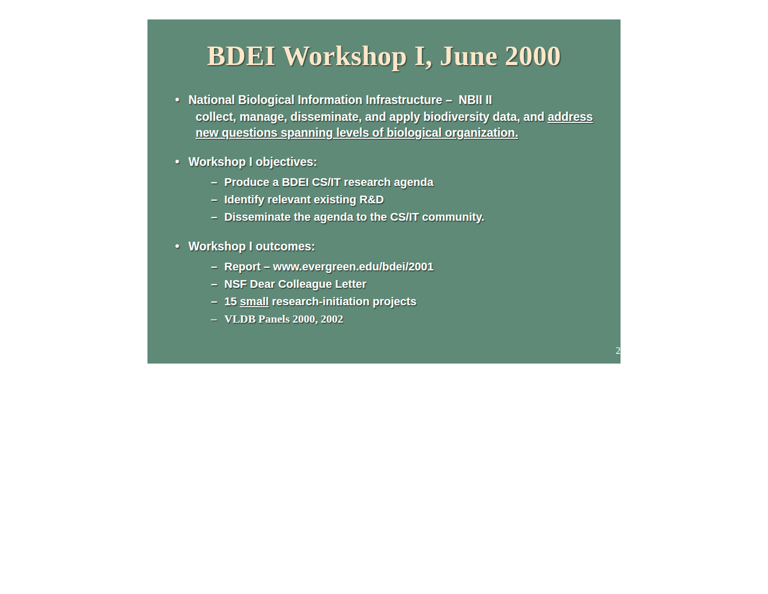BDEI Workshop I, June 2000
National Biological Information Infrastructure – NBII II collect, manage, disseminate, and apply biodiversity data, and address new questions spanning levels of biological organization.
Workshop I objectives:
Produce a BDEI CS/IT research agenda
Identify relevant existing R&D
Disseminate the agenda to the CS/IT community.
Workshop I outcomes:
Report – www.evergreen.edu/bdei/2001
NSF Dear Colleague Letter
15 small research-initiation projects
VLDB Panels 2000, 2002
2
Cushing; DGO Biodiversity & Ecosystem Informatics Panel, May 2003